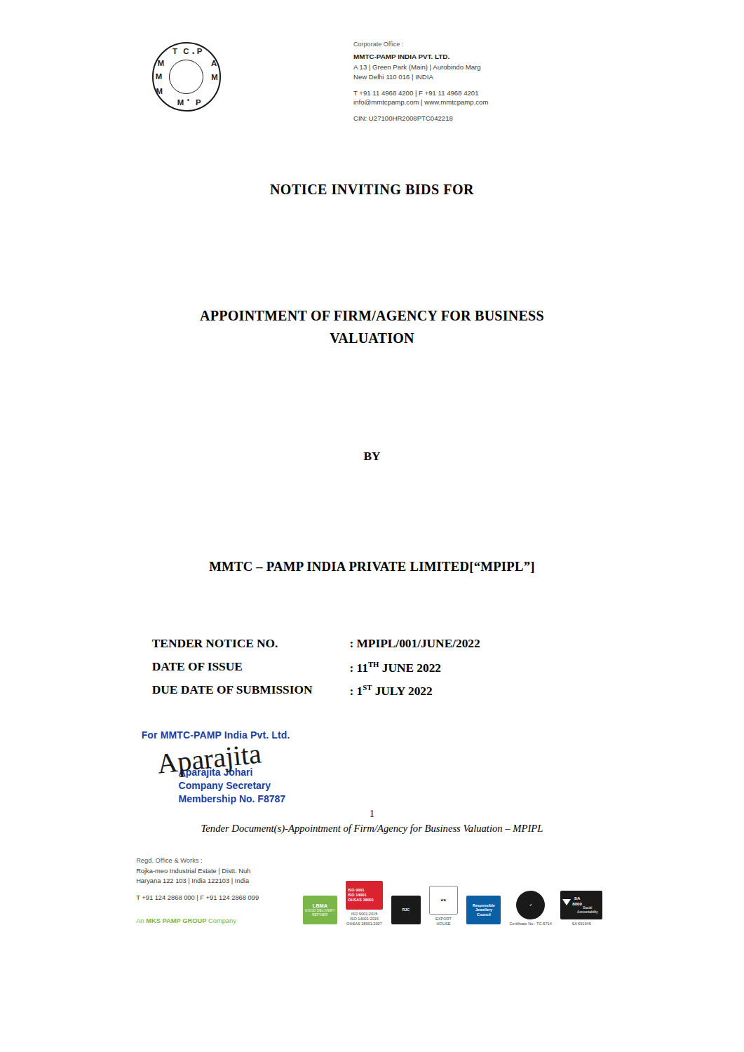T C • P A M P • M M M M
Corporate Office :
MMTC-PAMP INDIA PVT. LTD.
A 13 | Green Park (Main) | Aurobindo Marg
New Delhi 110 016 | INDIA
T +91 11 4968 4200 | F +91 11 4968 4201
info@mmtcpamp.com | www.mmtcpamp.com
CIN: U27100HR2008PTC042218
NOTICE INVITING BIDS FOR
APPOINTMENT OF FIRM/AGENCY FOR BUSINESS
VALUATION
BY
MMTC – PAMP INDIA PRIVATE LIMITED[“MPIPL”]
| TENDER NOTICE NO. | : MPIPL/001/JUNE/2022 |
| DATE OF ISSUE | : 11 TH JUNE 2022 |
| DUE DATE OF SUBMISSION | : 1 ST JULY 2022 |
For MMTC-PAMP India Pvt. Ltd.
Aparajita
Aparajita Johari Company Secretary Membership No. F8787
1
Tender Document(s)-Appointment of Firm/Agency for Business Valuation – MPIPL
Regd. Office & Works :
Rojka-meo Industrial Estate | Distt. Nuh
Haryana 122 103 | India 122103 | India
T +91 124 2868 000 | F +91 124 2868 099
An MKS PAMP GROUP Company
LBMAGOOD DELIVERY REFINER
ISO 9001 ISO 14001 OHSAS 18001
ISO 9001:2015
ISO 14001:2015
OHSAS 18001:2007
RJC
★★
EXPORT
HOUSE
Responsible
Jewellery
Council
✓
Certificate No.: TC-5714
SA
8000 Social Accountability
SA 691946